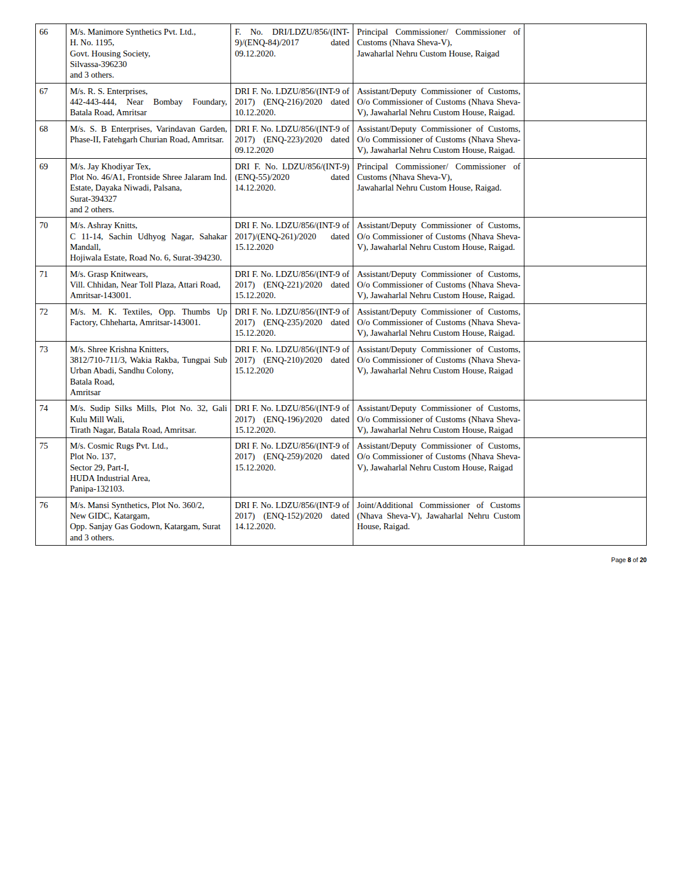| 66 | M/s. Manimore Synthetics Pvt. Ltd., H. No. 1195, Govt. Housing Society, Silvassa-396230 and 3 others. | F. No. DRI/LDZU/856/(INT-9)/(ENQ-84)/2017 dated 09.12.2020. | Principal Commissioner/ Commissioner of Customs (Nhava Sheva-V), Jawaharlal Nehru Custom House, Raigad | |
| 67 | M/s. R. S. Enterprises, 442-443-444, Near Bombay Foundary, Batala Road, Amritsar | DRI F. No. LDZU/856/(INT-9 of 2017) (ENQ-216)/2020 dated 10.12.2020. | Assistant/Deputy Commissioner of Customs, O/o Commissioner of Customs (Nhava Sheva-V), Jawaharlal Nehru Custom House, Raigad. | |
| 68 | M/s. S. B Enterprises, Varindavan Garden, Phase-II, Fatehgarh Churian Road, Amritsar. | DRI F. No. LDZU/856/(INT-9 of 2017) (ENQ-223)/2020 dated 09.12.2020 | Assistant/Deputy Commissioner of Customs, O/o Commissioner of Customs (Nhava Sheva-V), Jawaharlal Nehru Custom House, Raigad. | |
| 69 | M/s. Jay Khodiyar Tex, Plot No. 46/A1, Frontside Shree Jalaram Ind. Estate, Dayaka Niwadi, Palsana, Surat-394327 and 2 others. | DRI F. No. LDZU/856/(INT-9) (ENQ-55)/2020 dated 14.12.2020. | Principal Commissioner/ Commissioner of Customs (Nhava Sheva-V), Jawaharlal Nehru Custom House, Raigad. | |
| 70 | M/s. Ashray Knitts, C 11-14, Sachin Udhyog Nagar, Sahakar Mandall, Hojiwala Estate, Road No. 6, Surat-394230. | DRI F. No. LDZU/856/(INT-9 of 2017)/(ENQ-261)/2020 dated 15.12.2020 | Assistant/Deputy Commissioner of Customs, O/o Commissioner of Customs (Nhava Sheva-V), Jawaharlal Nehru Custom House, Raigad. | |
| 71 | M/s. Grasp Knitwears, Vill. Chhidan, Near Toll Plaza, Attari Road, Amritsar-143001. | DRI F. No. LDZU/856/(INT-9 of 2017) (ENQ-221)/2020 dated 15.12.2020. | Assistant/Deputy Commissioner of Customs, O/o Commissioner of Customs (Nhava Sheva-V), Jawaharlal Nehru Custom House, Raigad. | |
| 72 | M/s. M. K. Textiles, Opp. Thumbs Up Factory, Chheharta, Amritsar-143001. | DRI F. No. LDZU/856/(INT-9 of 2017) (ENQ-235)/2020 dated 15.12.2020. | Assistant/Deputy Commissioner of Customs, O/o Commissioner of Customs (Nhava Sheva-V), Jawaharlal Nehru Custom House, Raigad. | |
| 73 | M/s. Shree Krishna Knitters, 3812/710-711/3, Wakia Rakba, Tungpai Sub Urban Abadi, Sandhu Colony, Batala Road, Amritsar | DRI F. No. LDZU/856/(INT-9 of 2017) (ENQ-210)/2020 dated 15.12.2020 | Assistant/Deputy Commissioner of Customs, O/o Commissioner of Customs (Nhava Sheva-V), Jawaharlal Nehru Custom House, Raigad | |
| 74 | M/s. Sudip Silks Mills, Plot No. 32, Gali Kulu Mill Wali, Tirath Nagar, Batala Road, Amritsar. | DRI F. No. LDZU/856/(INT-9 of 2017) (ENQ-196)/2020 dated 15.12.2020. | Assistant/Deputy Commissioner of Customs, O/o Commissioner of Customs (Nhava Sheva-V), Jawaharlal Nehru Custom House, Raigad | |
| 75 | M/s. Cosmic Rugs Pvt. Ltd., Plot No. 137, Sector 29, Part-I, HUDA Industrial Area, Panipa-132103. | DRI F. No. LDZU/856/(INT-9 of 2017) (ENQ-259)/2020 dated 15.12.2020. | Assistant/Deputy Commissioner of Customs, O/o Commissioner of Customs (Nhava Sheva-V), Jawaharlal Nehru Custom House, Raigad | |
| 76 | M/s. Mansi Synthetics, Plot No. 360/2, New GIDC, Katargam, Opp. Sanjay Gas Godown, Katargam, Surat and 3 others. | DRI F. No. LDZU/856/(INT-9 of 2017) (ENQ-152)/2020 dated 14.12.2020. | Joint/Additional Commissioner of Customs (Nhava Sheva-V), Jawaharlal Nehru Custom House, Raigad. | |
Page 8 of 20